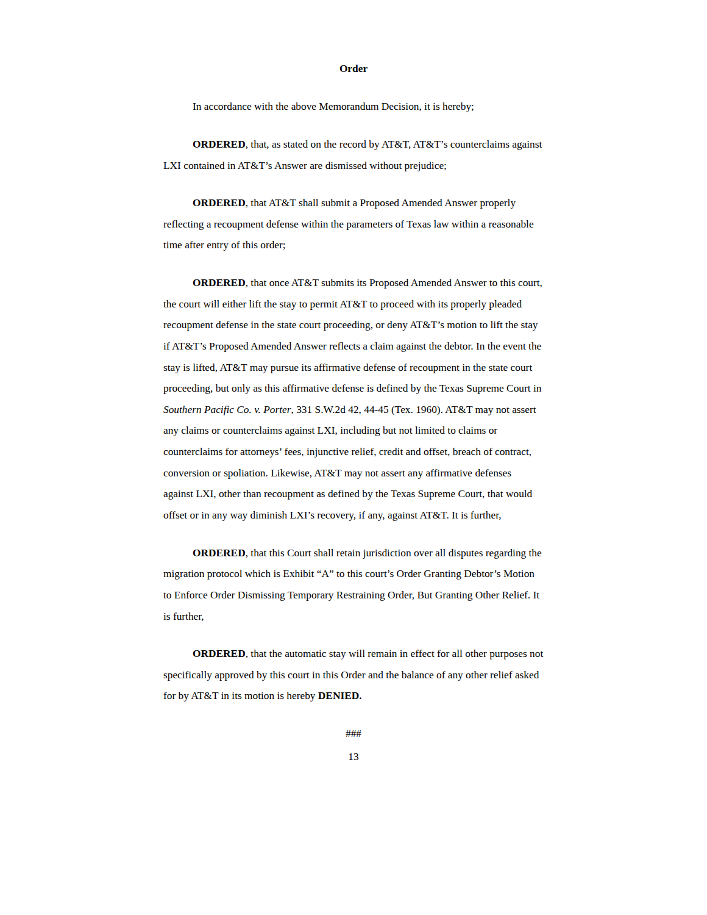Order
In accordance with the above Memorandum Decision, it is hereby;
ORDERED, that, as stated on the record by AT&T, AT&T’s counterclaims against LXI contained in AT&T’s Answer are dismissed without prejudice;
ORDERED, that AT&T shall submit a Proposed Amended Answer properly reflecting a recoupment defense within the parameters of Texas law within a reasonable time after entry of this order;
ORDERED, that once AT&T submits its Proposed Amended Answer to this court, the court will either lift the stay to permit AT&T to proceed with its properly pleaded recoupment defense in the state court proceeding, or deny AT&T’s motion to lift the stay if AT&T’s Proposed Amended Answer reflects a claim against the debtor. In the event the stay is lifted, AT&T may pursue its affirmative defense of recoupment in the state court proceeding, but only as this affirmative defense is defined by the Texas Supreme Court in Southern Pacific Co. v. Porter, 331 S.W.2d 42, 44-45 (Tex. 1960). AT&T may not assert any claims or counterclaims against LXI, including but not limited to claims or counterclaims for attorneys’ fees, injunctive relief, credit and offset, breach of contract, conversion or spoliation. Likewise, AT&T may not assert any affirmative defenses against LXI, other than recoupment as defined by the Texas Supreme Court, that would offset or in any way diminish LXI’s recovery, if any, against AT&T. It is further,
ORDERED, that this Court shall retain jurisdiction over all disputes regarding the migration protocol which is Exhibit “A” to this court’s Order Granting Debtor’s Motion to Enforce Order Dismissing Temporary Restraining Order, But Granting Other Relief. It is further,
ORDERED, that the automatic stay will remain in effect for all other purposes not specifically approved by this court in this Order and the balance of any other relief asked for by AT&T in its motion is hereby DENIED.
###
13